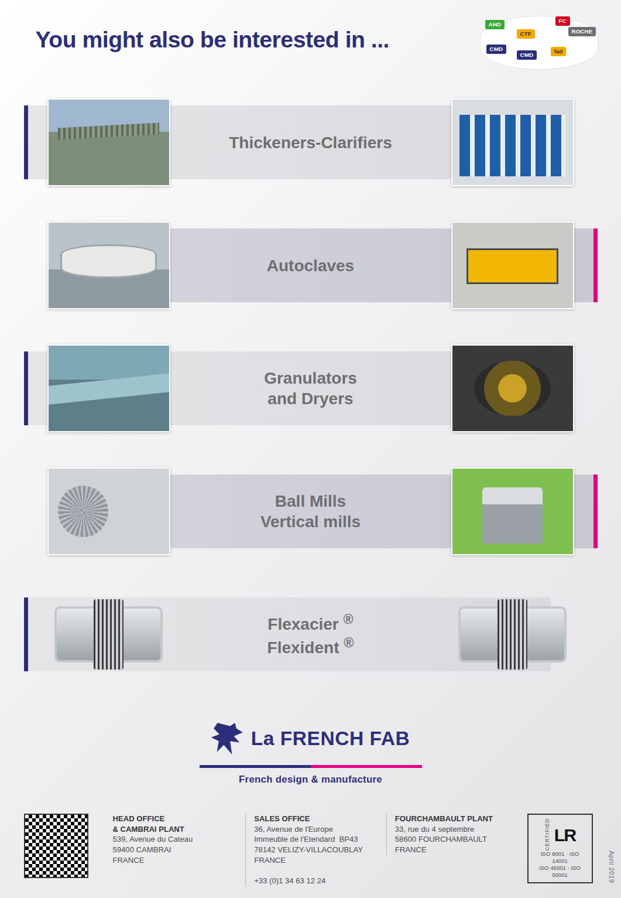You might also be interested in ...
AHD CTF FC ROCHE CMD CMD fad
Thickeners-Clarifiers
Autoclaves
Granulators
and Dryers
Ball Mills
Vertical mills
Flexacier ®
Flexident ®
La FRENCH FAB
French design & manufacture
HEAD OFFICE
& CAMBRAI PLANT 539, Avenue du Cateau
59400 CAMBRAI
FRANCE
SALES OFFICE 36, Avenue de l'Europe
Immeuble de l'Etendard BP43
78142 VELIZY-VILLACOUBLAY
FRANCE
+33 (0)1 34 63 12 24
FOURCHAMBAULT PLANT 33, rue du 4 septembre
58600 FOURCHAMBAULT
FRANCE
CERTIFIED LR
ISO 9001 · ISO 14001
ISO 45001 · ISO 50001
April 2019